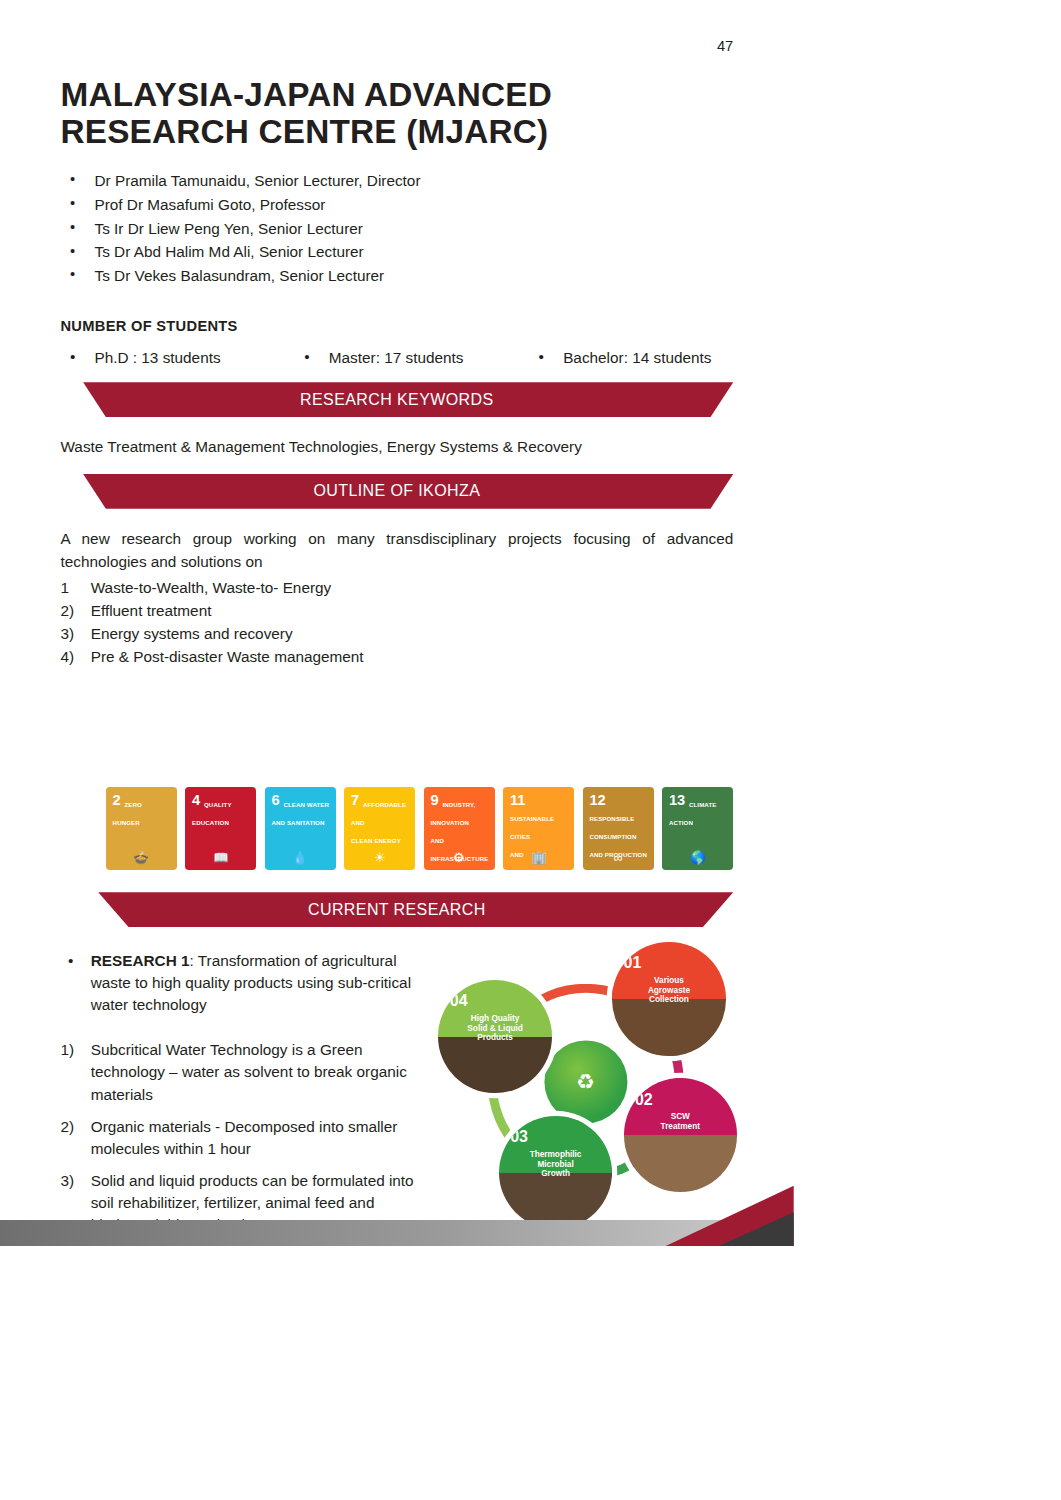47
MALAYSIA-JAPAN ADVANCED RESEARCH CENTRE (MJARC)
Dr Pramila Tamunaidu, Senior Lecturer, Director
Prof Dr Masafumi Goto, Professor
Ts Ir Dr Liew Peng Yen, Senior Lecturer
Ts Dr Abd Halim Md Ali, Senior Lecturer
Ts Dr Vekes Balasundram, Senior Lecturer
NUMBER OF STUDENTS
Ph.D : 13 students
Master: 17 students
Bachelor: 14 students
RESEARCH KEYWORDS
Waste Treatment & Management Technologies, Energy Systems & Recovery
OUTLINE OF IKOHZA
A new research group working on many transdisciplinary projects focusing of advanced technologies and solutions on
1 Waste-to-Wealth, Waste-to- Energy
2) Effluent treatment
3) Energy systems and recovery
4) Pre & Post-disaster Waste management
Our SDGs
2 Zero
Hunger
🍲
4 Quality
Education
📖
6 Clean Water
and Sanitation
💧
7 Affordable and
Clean Energy
☀
9 Industry, Innovation
and Infrastructure
⚙
11 Sustainable Cities
and Communities
🏢
12 Responsible
Consumption
and Production
∞
13 Climate
Action
🌎
CURRENT RESEARCH
RESEARCH 1: Transformation of agricultural waste to high quality products using sub-critical water technology
1) Subcritical Water Technology is a Green technology – water as solvent to break organic materials
2) Organic materials - Decomposed into smaller molecules within 1 hour
3) Solid and liquid products can be formulated into soil rehabilitizer, fertilizer, animal feed and biodegradable packaging
01
Various
Agrowaste
Collection
02
SCW
Treatment
03
Thermophilic
Microbial
Growth
04
High Quality
Solid & Liquid
Products